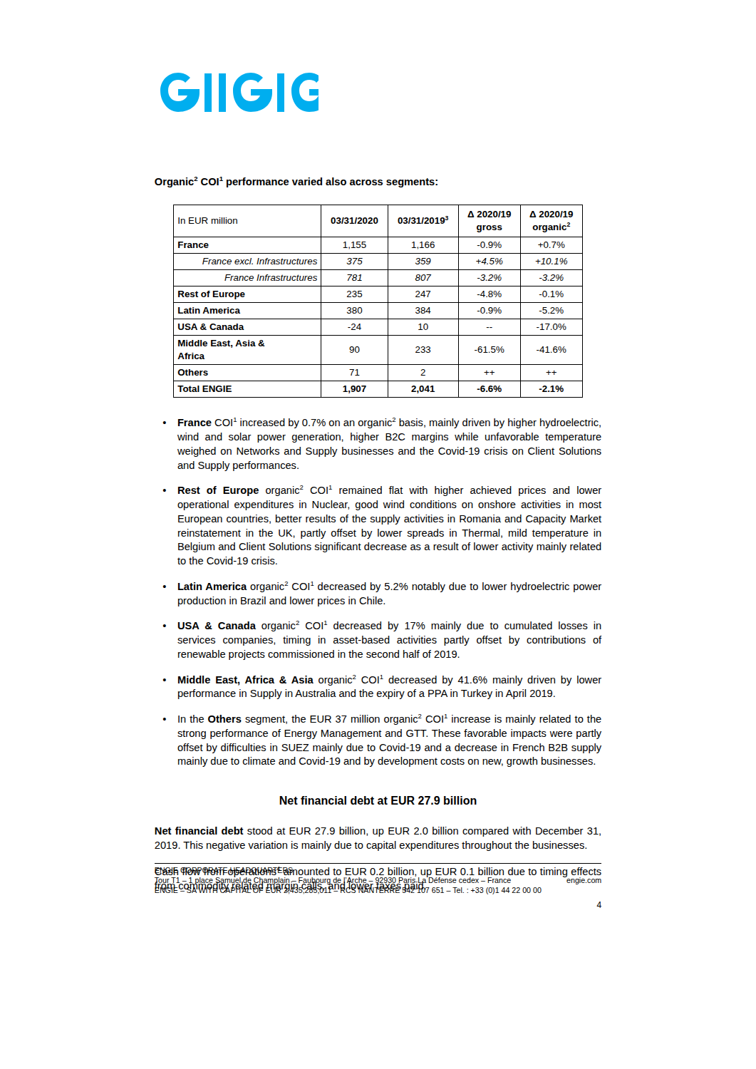Organic2 COI1 performance varied also across segments:
| In EUR million | 03/31/2020 | 03/31/2019 3 | Δ 2020/19 gross | Δ 2020/19 organic 2 |
| --- | --- | --- | --- | --- |
| France | 1,155 | 1,166 | -0.9% | +0.7% |
| France excl. Infrastructures | 375 | 359 | +4.5% | +10.1% |
| France Infrastructures | 781 | 807 | -3.2% | -3.2% |
| Rest of Europe | 235 | 247 | -4.8% | -0.1% |
| Latin America | 380 | 384 | -0.9% | -5.2% |
| USA & Canada | -24 | 10 | -- | -17.0% |
| Middle East, Asia & Africa | 90 | 233 | -61.5% | -41.6% |
| Others | 71 | 2 | ++ | ++ |
| Total ENGIE | 1,907 | 2,041 | -6.6% | -2.1% |
France COI1 increased by 0.7% on an organic2 basis, mainly driven by higher hydroelectric, wind and solar power generation, higher B2C margins while unfavorable temperature weighed on Networks and Supply businesses and the Covid-19 crisis on Client Solutions and Supply performances.
Rest of Europe organic2 COI1 remained flat with higher achieved prices and lower operational expenditures in Nuclear, good wind conditions on onshore activities in most European countries, better results of the supply activities in Romania and Capacity Market reinstatement in the UK, partly offset by lower spreads in Thermal, mild temperature in Belgium and Client Solutions significant decrease as a result of lower activity mainly related to the Covid-19 crisis.
Latin America organic2 COI1 decreased by 5.2% notably due to lower hydroelectric power production in Brazil and lower prices in Chile.
USA & Canada organic2 COI1 decreased by 17% mainly due to cumulated losses in services companies, timing in asset-based activities partly offset by contributions of renewable projects commissioned in the second half of 2019.
Middle East, Africa & Asia organic2 COI1 decreased by 41.6% mainly driven by lower performance in Supply in Australia and the expiry of a PPA in Turkey in April 2019.
In the Others segment, the EUR 37 million organic2 COI1 increase is mainly related to the strong performance of Energy Management and GTT. These favorable impacts were partly offset by difficulties in SUEZ mainly due to Covid-19 and a decrease in French B2B supply mainly due to climate and Covid-19 and by development costs on new, growth businesses.
Net financial debt at EUR 27.9 billion
Net financial debt stood at EUR 27.9 billion, up EUR 2.0 billion compared with December 31, 2019. This negative variation is mainly due to capital expenditures throughout the businesses.
Cash flow from operations4 amounted to EUR 0.2 billion, up EUR 0.1 billion due to timing effects from commodity related margin calls, and lower taxes paid.
ENGIE CORPORATE HEADQUARTERS Tour T1 – 1 place Samuel de Champlain – Faubourg de l’Arche – 92930 Paris La Défense cedex – France engie.com ENGIE – SA WITH CAPITAL OF EUR 2,435,285,011 – RCS NANTERRE 542 107 651 – Tel. : +33 (0)1 44 22 00 00
4